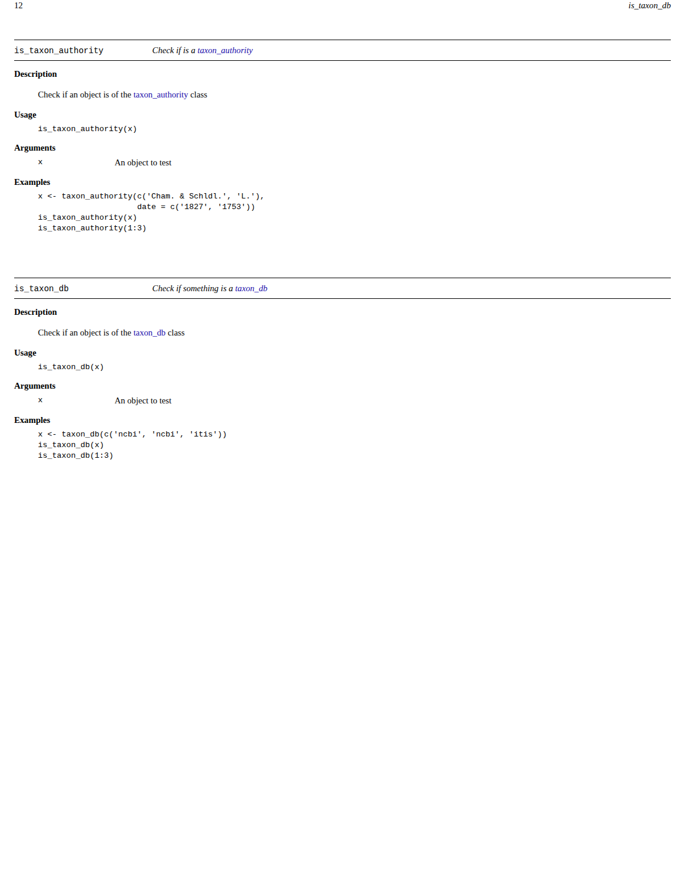12 is_taxon_db
is_taxon_authority Check if is a taxon_authority
Description
Check if an object is of the taxon_authority class
Usage
is_taxon_authority(x)
Arguments
x
An object to test
Examples
x <- taxon_authority(c('Cham. & Schldl.', 'L.'),
                     date = c('1827', '1753'))
is_taxon_authority(x)
is_taxon_authority(1:3)
is_taxon_db Check if something is a taxon_db
Description
Check if an object is of the taxon_db class
Usage
is_taxon_db(x)
Arguments
x
An object to test
Examples
x <- taxon_db(c('ncbi', 'ncbi', 'itis'))
is_taxon_db(x)
is_taxon_db(1:3)